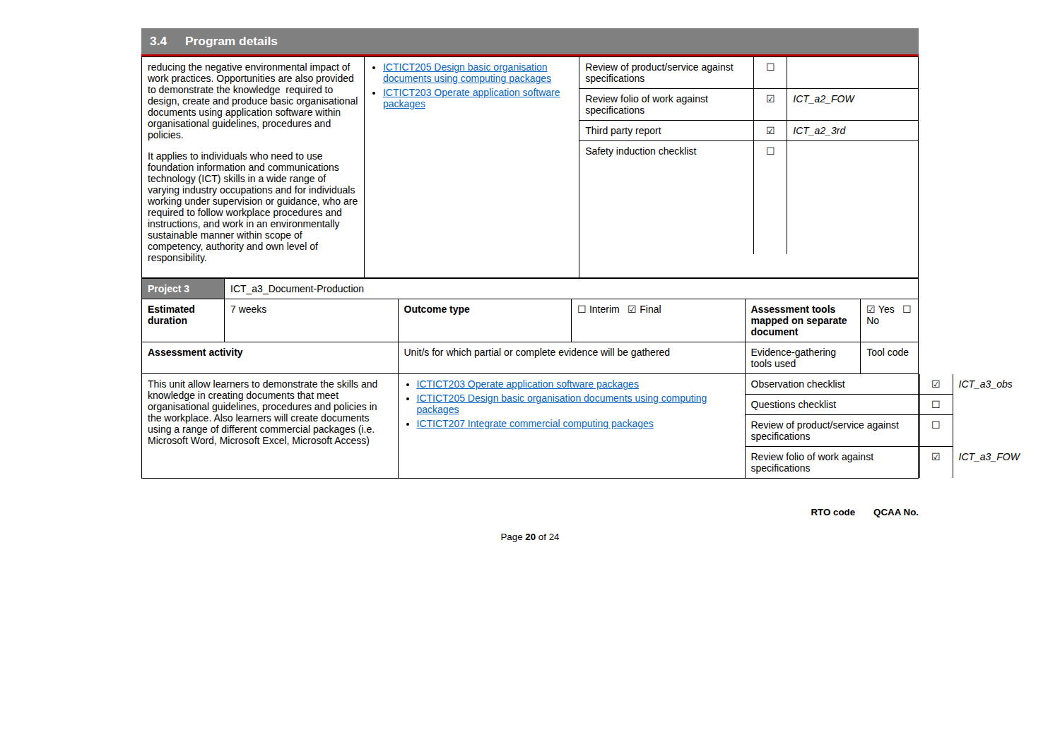3.4 Program details
| reducing the negative environmental impact of work practices. Opportunities are also provided to demonstrate the knowledge required to design, create and produce basic organisational documents using application software within organisational guidelines, procedures and policies. It applies to individuals who need to use foundation information and communications technology (ICT) skills in a wide range of varying industry occupations and for individuals working under supervision or guidance, who are required to follow workplace procedures and instructions, and work in an environmentally sustainable manner within scope of competency, authority and own level of responsibility. | ICTICT205 Design basic organisation documents using computing packages ICTICT203 Operate application software packages | / Review of product/service against specifications / ☐ / / / Review folio of work against specifications / ☑ / ICT_a2_FOW / / Third party report / ☑ / ICT_a2_3rd / / Safety induction checklist / ☐ / / |
| Project 3 | ICT_a3_Document-Production |
| Estimated duration | 7 weeks | Outcome type | ☐ Interim ☑ Final | / Assessment tools mapped on separate document / ☑ Yes ☐ No / |
| Assessment activity | Unit/s for which partial or complete evidence will be gathered | / Evidence-gathering tools used / Tool code / |
| This unit allow learners to demonstrate the skills and knowledge in creating documents that meet organisational guidelines, procedures and policies in the workplace. Also learners will create documents using a range of different commercial packages (i.e. Microsoft Word, Microsoft Excel, Microsoft Access) | ICTICT203 Operate application software packages ICTICT205 Design basic organisation documents using computing packages ICTICT207 Integrate commercial computing packages | / Observation checklist / ☑ / ICT_a3_obs / / Questions checklist / ☐ / / / Review of product/service against specifications / ☐ / / / Review folio of work against specifications / ☑ / ICT_a3_FOW / |
RTO code QCAA No.
Page 20 of 24